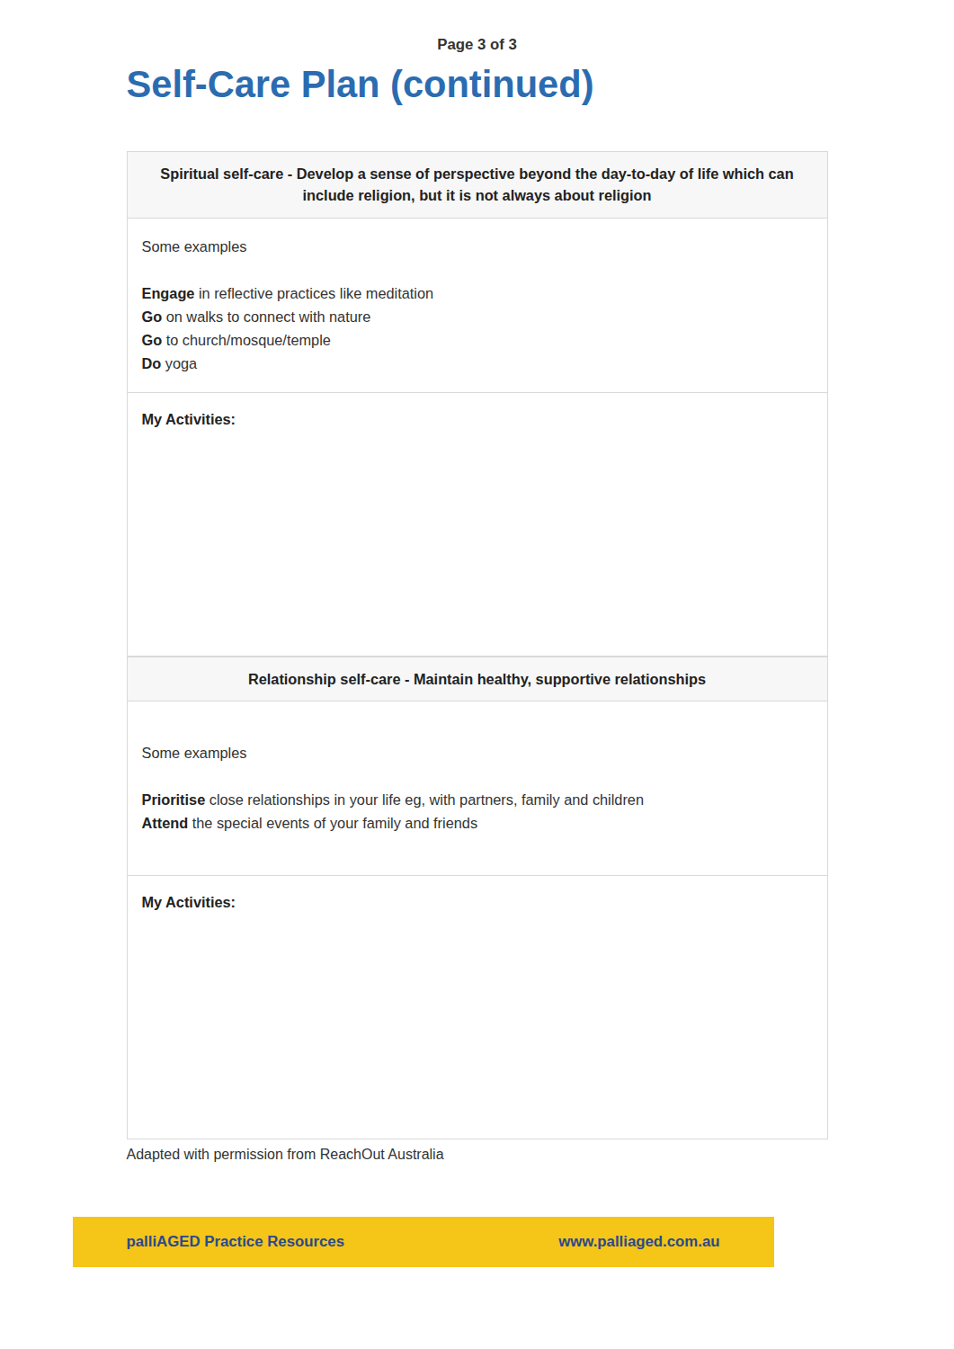Page 3 of 3
Self-Care Plan (continued)
| Spiritual self-care - Develop a sense of perspective beyond the day-to-day of life which can include religion, but it is not always about religion |
| --- |
| Some examples Engage in reflective practices like meditation Go on walks to connect with nature Go to church/mosque/temple Do yoga |
| My Activities: |
| Relationship self-care - Maintain healthy, supportive relationships |
| --- |
| Some examples Prioritise close relationships in your life eg, with partners, family and children Attend the special events of your family and friends |
| My Activities: |
Adapted with permission from ReachOut Australia
palliAGED Practice Resources www.palliaged.com.au